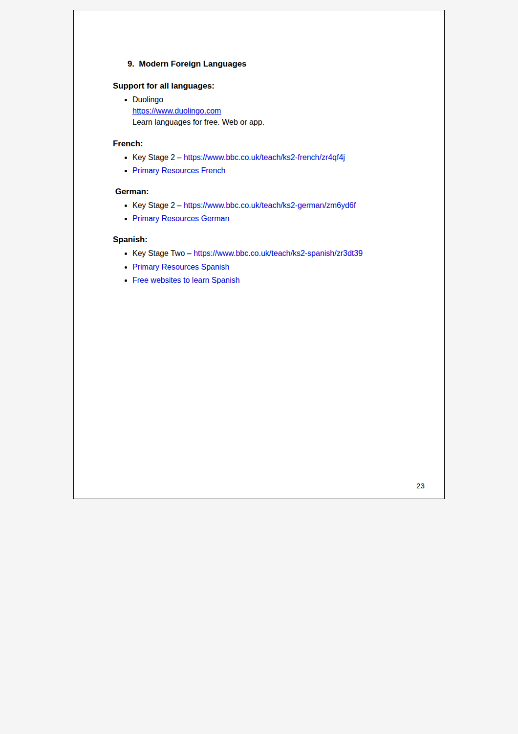9. Modern Foreign Languages
Support for all languages:
Duolingo
https://www.duolingo.com
Learn languages for free. Web or app.
French:
Key Stage 2 – https://www.bbc.co.uk/teach/ks2-french/zr4qf4j
Primary Resources French
German:
Key Stage 2 – https://www.bbc.co.uk/teach/ks2-german/zm6yd6f
Primary Resources German
Spanish:
Key Stage Two – https://www.bbc.co.uk/teach/ks2-spanish/zr3dt39
Primary Resources Spanish
Free websites to learn Spanish
23